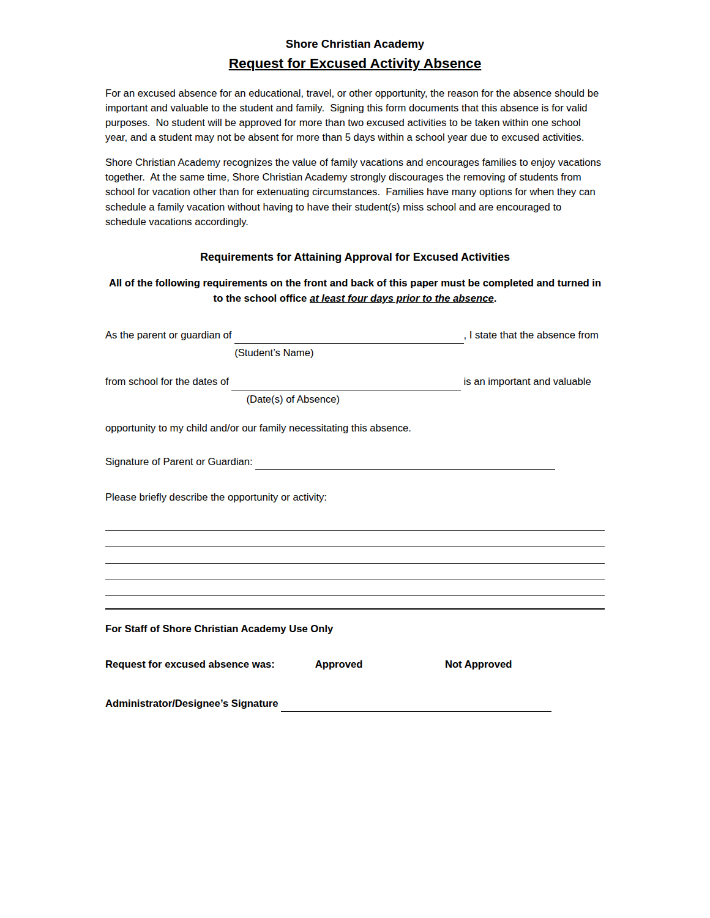Shore Christian Academy
Request for Excused Activity Absence
For an excused absence for an educational, travel, or other opportunity, the reason for the absence should be important and valuable to the student and family. Signing this form documents that this absence is for valid purposes. No student will be approved for more than two excused activities to be taken within one school year, and a student may not be absent for more than 5 days within a school year due to excused activities.
Shore Christian Academy recognizes the value of family vacations and encourages families to enjoy vacations together. At the same time, Shore Christian Academy strongly discourages the removing of students from school for vacation other than for extenuating circumstances. Families have many options for when they can schedule a family vacation without having to have their student(s) miss school and are encouraged to schedule vacations accordingly.
Requirements for Attaining Approval for Excused Activities
All of the following requirements on the front and back of this paper must be completed and turned in to the school office at least four days prior to the absence.
As the parent or guardian of , I state that the absence from
(Student’s Name)
from school for the dates of is an important and valuable
(Date(s) of Absence)
opportunity to my child and/or our family necessitating this absence.
Signature of Parent or Guardian:
Please briefly describe the opportunity or activity:
For Staff of Shore Christian Academy Use Only
Request for excused absence was: Approved Not Approved
Administrator/Designee’s Signature